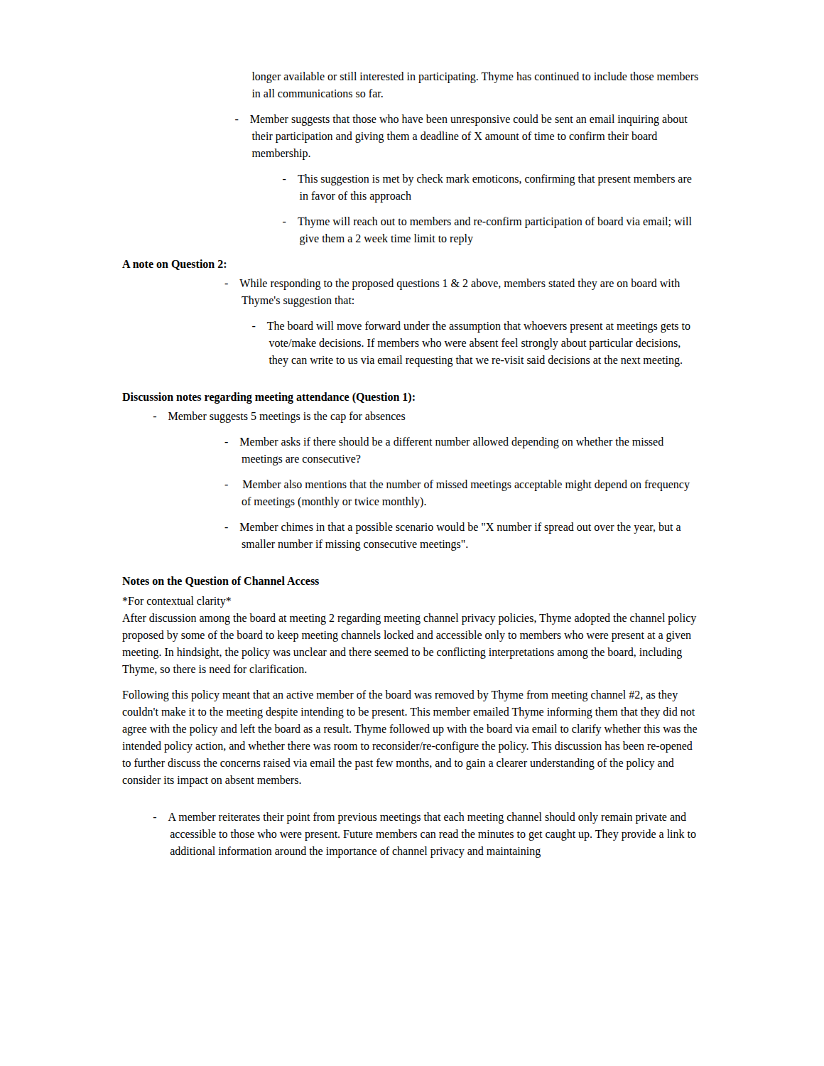longer available or still interested in participating. Thyme has continued to include those members in all communications so far.
- Member suggests that those who have been unresponsive could be sent an email inquiring about their participation and giving them a deadline of X amount of time to confirm their board membership.
- This suggestion is met by check mark emoticons, confirming that present members are in favor of this approach
- Thyme will reach out to members and re-confirm participation of board via email; will give them a 2 week time limit to reply
A note on Question 2:
- While responding to the proposed questions 1 & 2 above, members stated they are on board with Thyme's suggestion that:
- The board will move forward under the assumption that whoevers present at meetings gets to vote/make decisions. If members who were absent feel strongly about particular decisions, they can write to us via email requesting that we re-visit said decisions at the next meeting.
Discussion notes regarding meeting attendance (Question 1):
- Member suggests 5 meetings is the cap for absences
- Member asks if there should be a different number allowed depending on whether the missed meetings are consecutive?
- Member also mentions that the number of missed meetings acceptable might depend on frequency of meetings (monthly or twice monthly).
- Member chimes in that a possible scenario would be "X number if spread out over the year, but a smaller number if missing consecutive meetings".
Notes on the Question of Channel Access
*For contextual clarity*
After discussion among the board at meeting 2 regarding meeting channel privacy policies, Thyme adopted the channel policy proposed by some of the board to keep meeting channels locked and accessible only to members who were present at a given meeting. In hindsight, the policy was unclear and there seemed to be conflicting interpretations among the board, including Thyme, so there is need for clarification.
Following this policy meant that an active member of the board was removed by Thyme from meeting channel #2, as they couldn't make it to the meeting despite intending to be present. This member emailed Thyme informing them that they did not agree with the policy and left the board as a result. Thyme followed up with the board via email to clarify whether this was the intended policy action, and whether there was room to reconsider/re-configure the policy. This discussion has been re-opened to further discuss the concerns raised via email the past few months, and to gain a clearer understanding of the policy and consider its impact on absent members.
- A member reiterates their point from previous meetings that each meeting channel should only remain private and accessible to those who were present. Future members can read the minutes to get caught up. They provide a link to additional information around the importance of channel privacy and maintaining